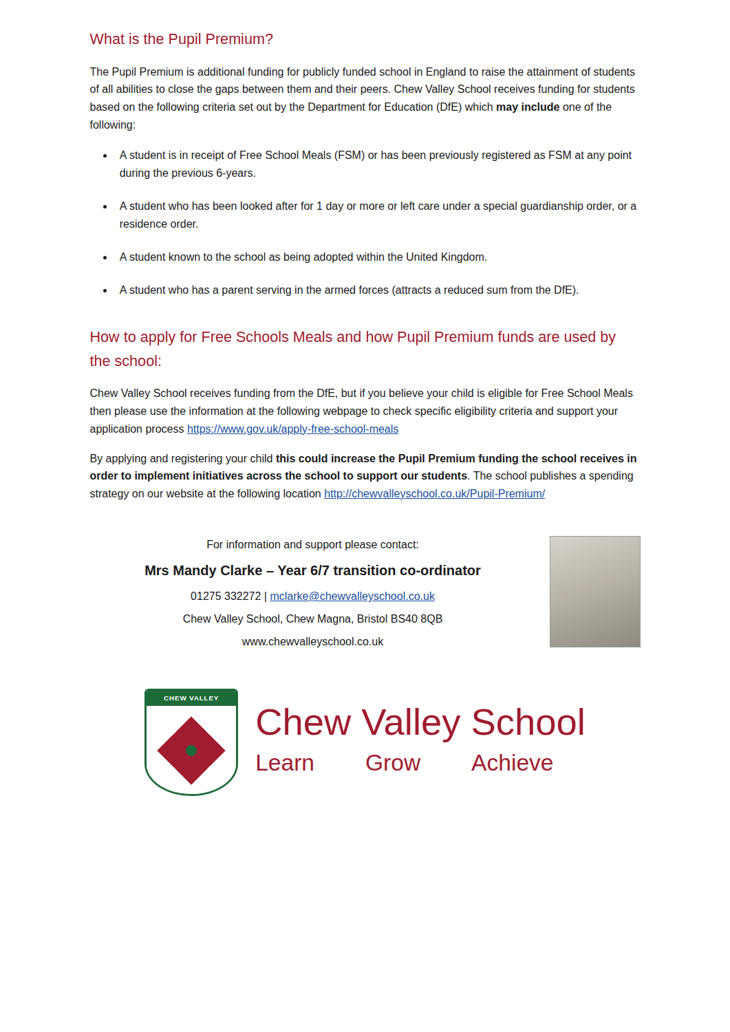What is the Pupil Premium?
The Pupil Premium is additional funding for publicly funded school in England to raise the attainment of students of all abilities to close the gaps between them and their peers. Chew Valley School receives funding for students based on the following criteria set out by the Department for Education (DfE) which may include one of the following:
A student is in receipt of Free School Meals (FSM) or has been previously registered as FSM at any point during the previous 6-years.
A student who has been looked after for 1 day or more or left care under a special guardianship order, or a residence order.
A student known to the school as being adopted within the United Kingdom.
A student who has a parent serving in the armed forces (attracts a reduced sum from the DfE).
How to apply for Free Schools Meals and how Pupil Premium funds are used by the school:
Chew Valley School receives funding from the DfE, but if you believe your child is eligible for Free School Meals then please use the information at the following webpage to check specific eligibility criteria and support your application process https://www.gov.uk/apply-free-school-meals
By applying and registering your child this could increase the Pupil Premium funding the school receives in order to implement initiatives across the school to support our students. The school publishes a spending strategy on our website at the following location http://chewvalleyschool.co.uk/Pupil-Premium/
For information and support please contact:
Mrs Mandy Clarke – Year 6/7 transition co-ordinator
01275 332272 | mclarke@chewvalleyschool.co.uk
Chew Valley School, Chew Magna, Bristol BS40 8QB
www.chewvalleyschool.co.uk
CHEW VALLEY
Chew Valley School
Learn Grow Achieve